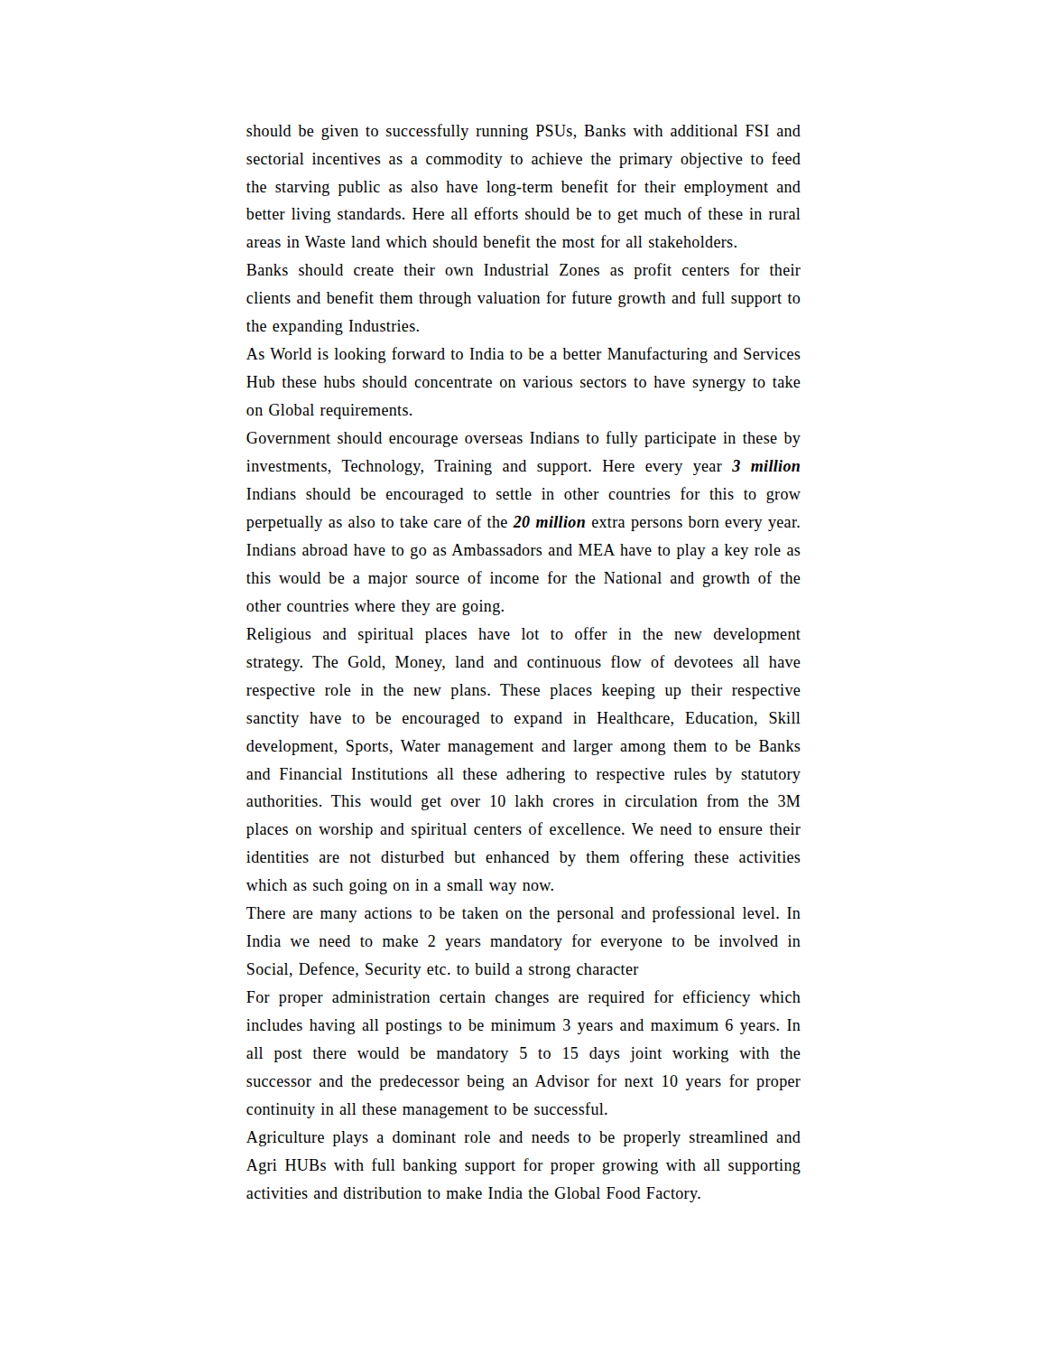should be given to successfully running PSUs, Banks with additional FSI and sectorial incentives as a commodity to achieve the primary objective to feed the starving public as also have long-term benefit for their employment and better living standards. Here all efforts should be to get much of these in rural areas in Waste land which should benefit the most for all stakeholders.
Banks should create their own Industrial Zones as profit centers for their clients and benefit them through valuation for future growth and full support to the expanding Industries.
As World is looking forward to India to be a better Manufacturing and Services Hub these hubs should concentrate on various sectors to have synergy to take on Global requirements.
Government should encourage overseas Indians to fully participate in these by investments, Technology, Training and support. Here every year 3 million Indians should be encouraged to settle in other countries for this to grow perpetually as also to take care of the 20 million extra persons born every year. Indians abroad have to go as Ambassadors and MEA have to play a key role as this would be a major source of income for the National and growth of the other countries where they are going.
Religious and spiritual places have lot to offer in the new development strategy. The Gold, Money, land and continuous flow of devotees all have respective role in the new plans. These places keeping up their respective sanctity have to be encouraged to expand in Healthcare, Education, Skill development, Sports, Water management and larger among them to be Banks and Financial Institutions all these adhering to respective rules by statutory authorities. This would get over 10 lakh crores in circulation from the 3M places on worship and spiritual centers of excellence. We need to ensure their identities are not disturbed but enhanced by them offering these activities which as such going on in a small way now.
There are many actions to be taken on the personal and professional level. In India we need to make 2 years mandatory for everyone to be involved in Social, Defence, Security etc. to build a strong character
For proper administration certain changes are required for efficiency which includes having all postings to be minimum 3 years and maximum 6 years. In all post there would be mandatory 5 to 15 days joint working with the successor and the predecessor being an Advisor for next 10 years for proper continuity in all these management to be successful.
Agriculture plays a dominant role and needs to be properly streamlined and Agri HUBs with full banking support for proper growing with all supporting activities and distribution to make India the Global Food Factory.